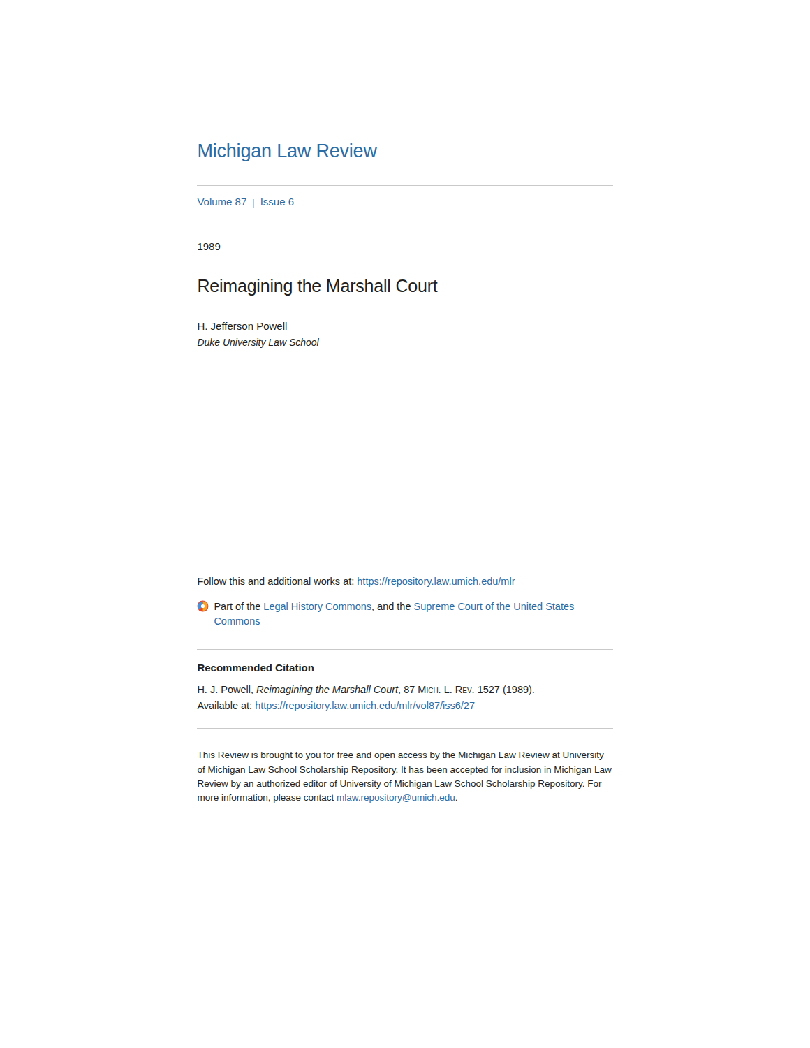Michigan Law Review
Volume 87|Issue 6
1989
Reimagining the Marshall Court
H. Jefferson Powell
Duke University Law School
Follow this and additional works at: https://repository.law.umich.edu/mlr
Part of the Legal History Commons, and the Supreme Court of the United States Commons
Recommended Citation
H. J. Powell, Reimagining the Marshall Court, 87 Mich. L. Rev. 1527 (1989).
Available at: https://repository.law.umich.edu/mlr/vol87/iss6/27
This Review is brought to you for free and open access by the Michigan Law Review at University of Michigan Law School Scholarship Repository. It has been accepted for inclusion in Michigan Law Review by an authorized editor of University of Michigan Law School Scholarship Repository. For more information, please contact mlaw.repository@umich.edu.